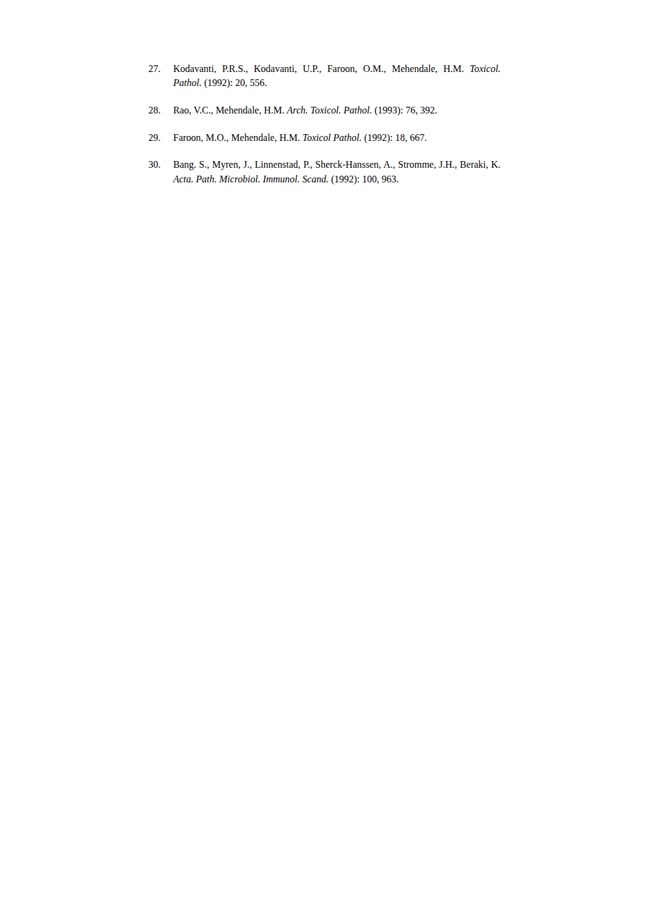27. Kodavanti, P.R.S., Kodavanti, U.P., Faroon, O.M., Mehendale, H.M. Toxicol. Pathol. (1992): 20, 556.
28. Rao, V.C., Mehendale, H.M. Arch. Toxicol. Pathol. (1993): 76, 392.
29. Faroon, M.O., Mehendale, H.M. Toxicol Pathol. (1992): 18, 667.
30. Bang. S., Myren, J., Linnenstad, P., Sherck-Hanssen, A., Stromme, J.H., Beraki, K. Acta. Path. Microbiol. Immunol. Scand. (1992): 100, 963.